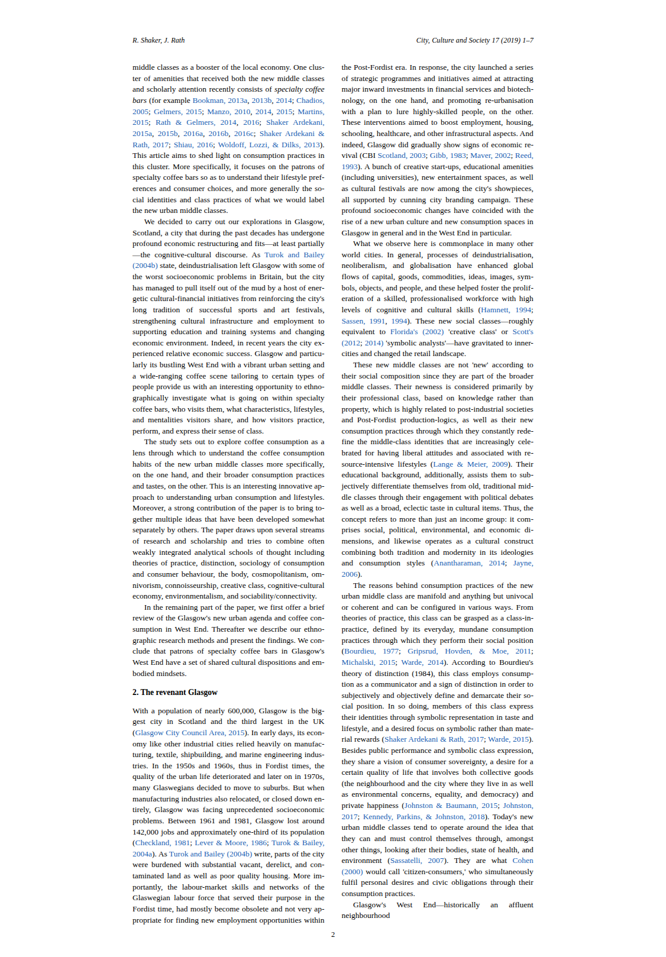R. Shaker, J. Rath
City, Culture and Society 17 (2019) 1–7
middle classes as a booster of the local economy. One cluster of amenities that received both the new middle classes and scholarly attention recently consists of specialty coffee bars (for example Bookman, 2013a, 2013b, 2014; Chadios, 2005; Gelmers, 2015; Manzo, 2010, 2014, 2015; Martins, 2015; Rath & Gelmers, 2014, 2016; Shaker Ardekani, 2015a, 2015b, 2016a, 2016b, 2016c; Shaker Ardekani & Rath, 2017; Shiau, 2016; Woldoff, Lozzi, & Dilks, 2013). This article aims to shed light on consumption practices in this cluster. More specifically, it focuses on the patrons of specialty coffee bars so as to understand their lifestyle preferences and consumer choices, and more generally the social identities and class practices of what we would label the new urban middle classes.
We decided to carry out our explorations in Glasgow, Scotland, a city that during the past decades has undergone profound economic restructuring and fits—at least partially—the cognitive-cultural discourse. As Turok and Bailey (2004b) state, deindustrialisation left Glasgow with some of the worst socioeconomic problems in Britain, but the city has managed to pull itself out of the mud by a host of energetic cultural-financial initiatives from reinforcing the city's long tradition of successful sports and art festivals, strengthening cultural infrastructure and employment to supporting education and training systems and changing economic environment. Indeed, in recent years the city experienced relative economic success. Glasgow and particularly its bustling West End with a vibrant urban setting and a wide-ranging coffee scene tailoring to certain types of people provide us with an interesting opportunity to ethnographically investigate what is going on within specialty coffee bars, who visits them, what characteristics, lifestyles, and mentalities visitors share, and how visitors practice, perform, and express their sense of class.
The study sets out to explore coffee consumption as a lens through which to understand the coffee consumption habits of the new urban middle classes more specifically, on the one hand, and their broader consumption practices and tastes, on the other. This is an interesting innovative approach to understanding urban consumption and lifestyles. Moreover, a strong contribution of the paper is to bring together multiple ideas that have been developed somewhat separately by others. The paper draws upon several streams of research and scholarship and tries to combine often weakly integrated analytical schools of thought including theories of practice, distinction, sociology of consumption and consumer behaviour, the body, cosmopolitanism, omnivorism, connoisseurship, creative class, cognitive-cultural economy, environmentalism, and sociability/connectivity.
In the remaining part of the paper, we first offer a brief review of the Glasgow's new urban agenda and coffee consumption in West End. Thereafter we describe our ethnographic research methods and present the findings. We conclude that patrons of specialty coffee bars in Glasgow's West End have a set of shared cultural dispositions and embodied mindsets.
2. The revenant Glasgow
With a population of nearly 600,000, Glasgow is the biggest city in Scotland and the third largest in the UK (Glasgow City Council Area, 2015). In early days, its economy like other industrial cities relied heavily on manufacturing, textile, shipbuilding, and marine engineering industries. In the 1950s and 1960s, thus in Fordist times, the quality of the urban life deteriorated and later on in 1970s, many Glaswegians decided to move to suburbs. But when manufacturing industries also relocated, or closed down entirely, Glasgow was facing unprecedented socioeconomic problems. Between 1961 and 1981, Glasgow lost around 142,000 jobs and approximately one-third of its population (Checkland, 1981; Lever & Moore, 1986; Turok & Bailey, 2004a). As Turok and Bailey (2004b) write, parts of the city were burdened with substantial vacant, derelict, and contaminated land as well as poor quality housing. More importantly, the labour-market skills and networks of the Glaswegian labour force that served their purpose in the Fordist time, had mostly become obsolete and not very appropriate for finding new employment opportunities within the Post-Fordist era. In response, the city launched a series of strategic programmes and initiatives aimed at attracting major inward investments in financial services and biotechnology, on the one hand, and promoting re-urbanisation with a plan to lure highly-skilled people, on the other. These interventions aimed to boost employment, housing, schooling, healthcare, and other infrastructural aspects. And indeed, Glasgow did gradually show signs of economic revival (CBI Scotland, 2003; Gibb, 1983; Maver, 2002; Reed, 1993). A bunch of creative start-ups, educational amenities (including universities), new entertainment spaces, as well as cultural festivals are now among the city's showpieces, all supported by cunning city branding campaign. These profound socioeconomic changes have coincided with the rise of a new urban culture and new consumption spaces in Glasgow in general and in the West End in particular.
What we observe here is commonplace in many other world cities. In general, processes of deindustrialisation, neoliberalism, and globalisation have enhanced global flows of capital, goods, commodities, ideas, images, symbols, objects, and people, and these helped foster the proliferation of a skilled, professionalised workforce with high levels of cognitive and cultural skills (Hamnett, 1994; Sassen, 1991, 1994). These new social classes—roughly equivalent to Florida's (2002) 'creative class' or Scott's (2012; 2014) 'symbolic analysts'—have gravitated to inner-cities and changed the retail landscape.
These new middle classes are not 'new' according to their social composition since they are part of the broader middle classes. Their newness is considered primarily by their professional class, based on knowledge rather than property, which is highly related to post-industrial societies and Post-Fordist production-logics, as well as their new consumption practices through which they constantly redefine the middle-class identities that are increasingly celebrated for having liberal attitudes and associated with resource-intensive lifestyles (Lange & Meier, 2009). Their educational background, additionally, assists them to subjectively differentiate themselves from old, traditional middle classes through their engagement with political debates as well as a broad, eclectic taste in cultural items. Thus, the concept refers to more than just an income group: it comprises social, political, environmental, and economic dimensions, and likewise operates as a cultural construct combining both tradition and modernity in its ideologies and consumption styles (Anantharaman, 2014; Jayne, 2006).
The reasons behind consumption practices of the new urban middle class are manifold and anything but univocal or coherent and can be configured in various ways. From theories of practice, this class can be grasped as a class-in-practice, defined by its everyday, mundane consumption practices through which they perform their social position (Bourdieu, 1977; Gripsrud, Hovden, & Moe, 2011; Michalski, 2015; Warde, 2014). According to Bourdieu's theory of distinction (1984), this class employs consumption as a communicator and a sign of distinction in order to subjectively and objectively define and demarcate their social position. In so doing, members of this class express their identities through symbolic representation in taste and lifestyle, and a desired focus on symbolic rather than material rewards (Shaker Ardekani & Rath, 2017; Warde, 2015). Besides public performance and symbolic class expression, they share a vision of consumer sovereignty, a desire for a certain quality of life that involves both collective goods (the neighbourhood and the city where they live in as well as environmental concerns, equality, and democracy) and private happiness (Johnston & Baumann, 2015; Johnston, 2017; Kennedy, Parkins, & Johnston, 2018). Today's new urban middle classes tend to operate around the idea that they can and must control themselves through, amongst other things, looking after their bodies, state of health, and environment (Sassatelli, 2007). They are what Cohen (2000) would call 'citizen-consumers,' who simultaneously fulfil personal desires and civic obligations through their consumption practices.
Glasgow's West End—historically an affluent neighbourhood
2